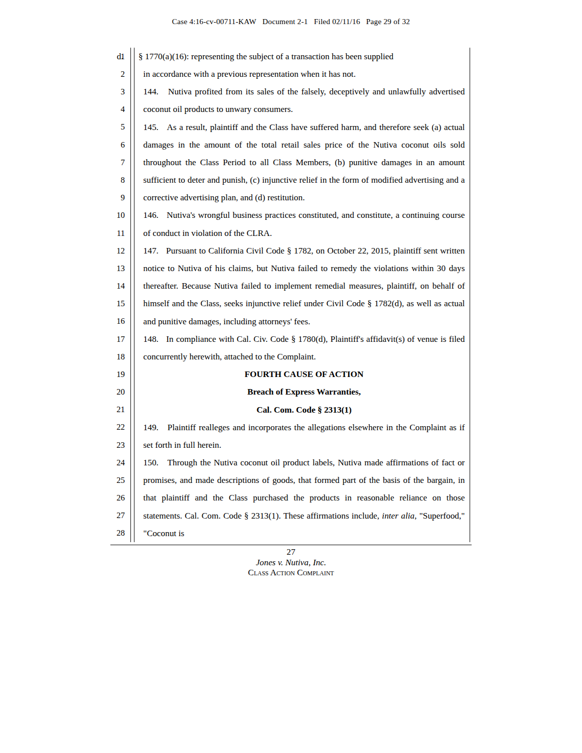Case 4:16-cv-00711-KAW Document 2-1 Filed 02/11/16 Page 29 of 32
1
2
3
4
5
6
7
8
9
10
11
12
13
14
15
16
17
18
19
20
21
22
23
24
25
26
27
28
d. § 1770(a)(16): representing the subject of a transaction has been suppliedin accordance with a previous representation when it has not.
144. Nutiva profited from its sales of the falsely, deceptively and unlawfully advertised coconut oil products to unwary consumers.
145. As a result, plaintiff and the Class have suffered harm, and therefore seek (a) actual damages in the amount of the total retail sales price of the Nutiva coconut oils sold throughout the Class Period to all Class Members, (b) punitive damages in an amount sufficient to deter and punish, (c) injunctive relief in the form of modified advertising and a corrective advertising plan, and (d) restitution.
146. Nutiva's wrongful business practices constituted, and constitute, a continuing course of conduct in violation of the CLRA.
147. Pursuant to California Civil Code § 1782, on October 22, 2015, plaintiff sent written notice to Nutiva of his claims, but Nutiva failed to remedy the violations within 30 days thereafter. Because Nutiva failed to implement remedial measures, plaintiff, on behalf of himself and the Class, seeks injunctive relief under Civil Code § 1782(d), as well as actual and punitive damages, including attorneys' fees.
148. In compliance with Cal. Civ. Code § 1780(d), Plaintiff's affidavit(s) of venue is filed concurrently herewith, attached to the Complaint.
FOURTH CAUSE OF ACTION
Breach of Express Warranties,
Cal. Com. Code § 2313(1)
149. Plaintiff realleges and incorporates the allegations elsewhere in the Complaint as if set forth in full herein.
150. Through the Nutiva coconut oil product labels, Nutiva made affirmations of fact or promises, and made descriptions of goods, that formed part of the basis of the bargain, in that plaintiff and the Class purchased the products in reasonable reliance on those statements. Cal. Com. Code § 2313(1). These affirmations include, inter alia, "Superfood," "Coconut is
27
Jones v. Nutiva, Inc.
Class Action Complaint